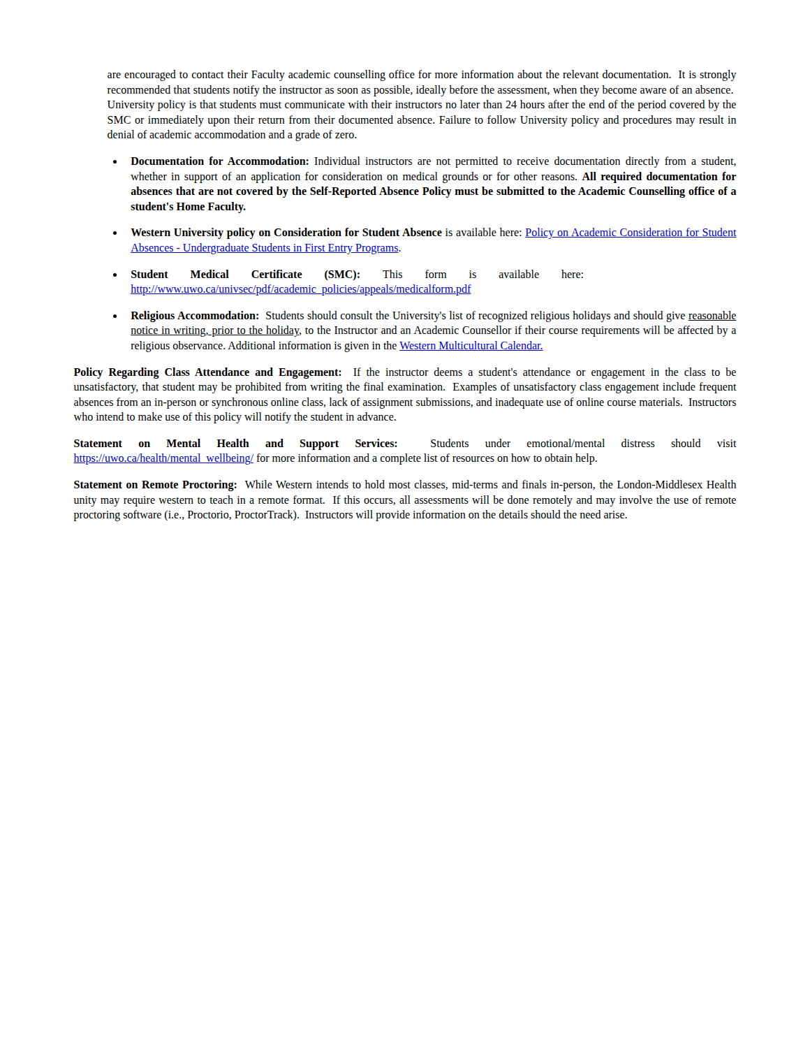are encouraged to contact their Faculty academic counselling office for more information about the relevant documentation. It is strongly recommended that students notify the instructor as soon as possible, ideally before the assessment, when they become aware of an absence. University policy is that students must communicate with their instructors no later than 24 hours after the end of the period covered by the SMC or immediately upon their return from their documented absence. Failure to follow University policy and procedures may result in denial of academic accommodation and a grade of zero.
Documentation for Accommodation: Individual instructors are not permitted to receive documentation directly from a student, whether in support of an application for consideration on medical grounds or for other reasons. All required documentation for absences that are not covered by the Self-Reported Absence Policy must be submitted to the Academic Counselling office of a student's Home Faculty.
Western University policy on Consideration for Student Absence is available here: Policy on Academic Consideration for Student Absences - Undergraduate Students in First Entry Programs.
Student Medical Certificate (SMC): This form is available here: http://www.uwo.ca/univsec/pdf/academic_policies/appeals/medicalform.pdf
Religious Accommodation: Students should consult the University's list of recognized religious holidays and should give reasonable notice in writing, prior to the holiday, to the Instructor and an Academic Counsellor if their course requirements will be affected by a religious observance. Additional information is given in the Western Multicultural Calendar.
Policy Regarding Class Attendance and Engagement: If the instructor deems a student's attendance or engagement in the class to be unsatisfactory, that student may be prohibited from writing the final examination. Examples of unsatisfactory class engagement include frequent absences from an in-person or synchronous online class, lack of assignment submissions, and inadequate use of online course materials. Instructors who intend to make use of this policy will notify the student in advance.
Statement on Mental Health and Support Services: Students under emotional/mental distress should visit https://uwo.ca/health/mental_wellbeing/ for more information and a complete list of resources on how to obtain help.
Statement on Remote Proctoring: While Western intends to hold most classes, mid-terms and finals in-person, the London-Middlesex Health unity may require western to teach in a remote format. If this occurs, all assessments will be done remotely and may involve the use of remote proctoring software (i.e., Proctorio, ProctorTrack). Instructors will provide information on the details should the need arise.